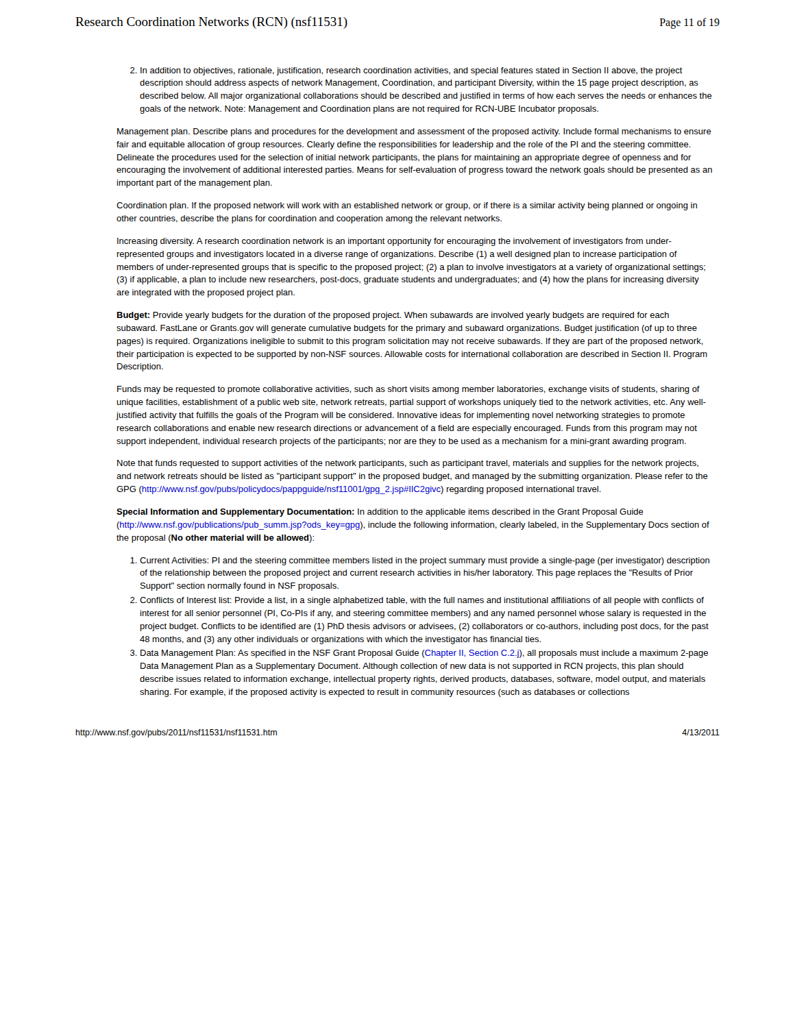Research Coordination Networks (RCN) (nsf11531)
Page 11 of 19
In addition to objectives, rationale, justification, research coordination activities, and special features stated in Section II above, the project description should address aspects of network Management, Coordination, and participant Diversity, within the 15 page project description, as described below. All major organizational collaborations should be described and justified in terms of how each serves the needs or enhances the goals of the network. Note: Management and Coordination plans are not required for RCN-UBE Incubator proposals.
Management plan. Describe plans and procedures for the development and assessment of the proposed activity. Include formal mechanisms to ensure fair and equitable allocation of group resources. Clearly define the responsibilities for leadership and the role of the PI and the steering committee. Delineate the procedures used for the selection of initial network participants, the plans for maintaining an appropriate degree of openness and for encouraging the involvement of additional interested parties. Means for self-evaluation of progress toward the network goals should be presented as an important part of the management plan.
Coordination plan. If the proposed network will work with an established network or group, or if there is a similar activity being planned or ongoing in other countries, describe the plans for coordination and cooperation among the relevant networks.
Increasing diversity. A research coordination network is an important opportunity for encouraging the involvement of investigators from under-represented groups and investigators located in a diverse range of organizations. Describe (1) a well designed plan to increase participation of members of under-represented groups that is specific to the proposed project; (2) a plan to involve investigators at a variety of organizational settings; (3) if applicable, a plan to include new researchers, post-docs, graduate students and undergraduates; and (4) how the plans for increasing diversity are integrated with the proposed project plan.
Budget: Provide yearly budgets for the duration of the proposed project. When subawards are involved yearly budgets are required for each subaward. FastLane or Grants.gov will generate cumulative budgets for the primary and subaward organizations. Budget justification (of up to three pages) is required. Organizations ineligible to submit to this program solicitation may not receive subawards. If they are part of the proposed network, their participation is expected to be supported by non-NSF sources. Allowable costs for international collaboration are described in Section II. Program Description.
Funds may be requested to promote collaborative activities, such as short visits among member laboratories, exchange visits of students, sharing of unique facilities, establishment of a public web site, network retreats, partial support of workshops uniquely tied to the network activities, etc. Any well-justified activity that fulfills the goals of the Program will be considered. Innovative ideas for implementing novel networking strategies to promote research collaborations and enable new research directions or advancement of a field are especially encouraged. Funds from this program may not support independent, individual research projects of the participants; nor are they to be used as a mechanism for a mini-grant awarding program.
Note that funds requested to support activities of the network participants, such as participant travel, materials and supplies for the network projects, and network retreats should be listed as "participant support" in the proposed budget, and managed by the submitting organization. Please refer to the GPG (http://www.nsf.gov/pubs/policydocs/pappguide/nsf11001/gpg_2.jsp#IIC2givc) regarding proposed international travel.
Special Information and Supplementary Documentation: In addition to the applicable items described in the Grant Proposal Guide (http://www.nsf.gov/publications/pub_summ.jsp?ods_key=gpg), include the following information, clearly labeled, in the Supplementary Docs section of the proposal (No other material will be allowed):
Current Activities: PI and the steering committee members listed in the project summary must provide a single-page (per investigator) description of the relationship between the proposed project and current research activities in his/her laboratory. This page replaces the "Results of Prior Support" section normally found in NSF proposals.
Conflicts of Interest list: Provide a list, in a single alphabetized table, with the full names and institutional affiliations of all people with conflicts of interest for all senior personnel (PI, Co-PIs if any, and steering committee members) and any named personnel whose salary is requested in the project budget. Conflicts to be identified are (1) PhD thesis advisors or advisees, (2) collaborators or co-authors, including post docs, for the past 48 months, and (3) any other individuals or organizations with which the investigator has financial ties.
Data Management Plan: As specified in the NSF Grant Proposal Guide (Chapter II, Section C.2.j), all proposals must include a maximum 2-page Data Management Plan as a Supplementary Document. Although collection of new data is not supported in RCN projects, this plan should describe issues related to information exchange, intellectual property rights, derived products, databases, software, model output, and materials sharing. For example, if the proposed activity is expected to result in community resources (such as databases or collections
http://www.nsf.gov/pubs/2011/nsf11531/nsf11531.htm
4/13/2011